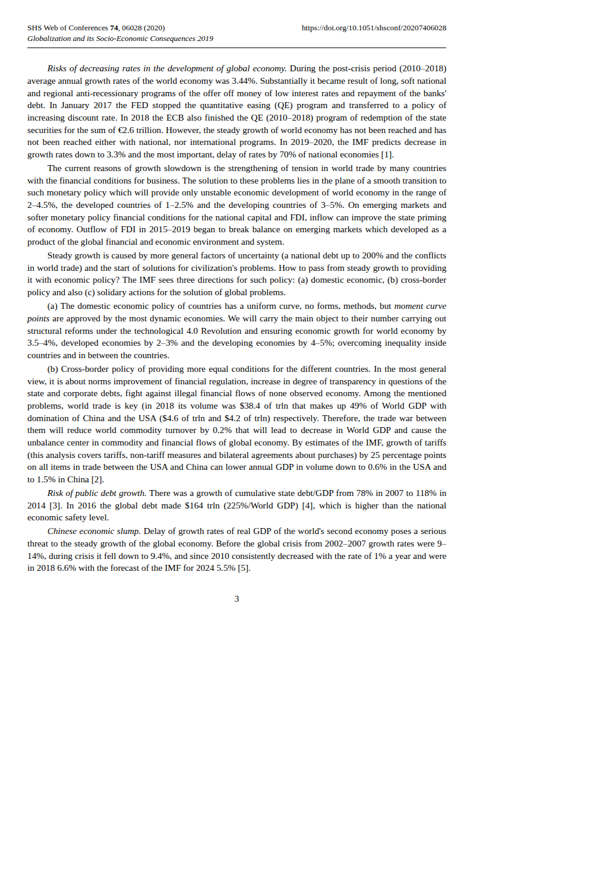SHS Web of Conferences 74, 06028 (2020)
Globalization and its Socio-Economic Consequences 2019
https://doi.org/10.1051/shsconf/20207406028
Risks of decreasing rates in the development of global economy. During the post-crisis period (2010–2018) average annual growth rates of the world economy was 3.44%. Substantially it became result of long, soft national and regional anti-recessionary programs of the offer off money of low interest rates and repayment of the banks' debt. In January 2017 the FED stopped the quantitative easing (QE) program and transferred to a policy of increasing discount rate. In 2018 the ECB also finished the QE (2010–2018) program of redemption of the state securities for the sum of €2.6 trillion. However, the steady growth of world economy has not been reached and has not been reached either with national, nor international programs. In 2019–2020, the IMF predicts decrease in growth rates down to 3.3% and the most important, delay of rates by 70% of national economies [1].
The current reasons of growth slowdown is the strengthening of tension in world trade by many countries with the financial conditions for business. The solution to these problems lies in the plane of a smooth transition to such monetary policy which will provide only unstable economic development of world economy in the range of 2–4.5%, the developed countries of 1–2.5% and the developing countries of 3–5%. On emerging markets and softer monetary policy financial conditions for the national capital and FDI, inflow can improve the state priming of economy. Outflow of FDI in 2015–2019 began to break balance on emerging markets which developed as a product of the global financial and economic environment and system.
Steady growth is caused by more general factors of uncertainty (a national debt up to 200% and the conflicts in world trade) and the start of solutions for civilization's problems. How to pass from steady growth to providing it with economic policy? The IMF sees three directions for such policy: (a) domestic economic, (b) cross-border policy and also (c) solidary actions for the solution of global problems.
(a) The domestic economic policy of countries has a uniform curve, no forms, methods, but moment curve points are approved by the most dynamic economies. We will carry the main object to their number carrying out structural reforms under the technological 4.0 Revolution and ensuring economic growth for world economy by 3.5–4%, developed economies by 2–3% and the developing economies by 4–5%; overcoming inequality inside countries and in between the countries.
(b) Cross-border policy of providing more equal conditions for the different countries. In the most general view, it is about norms improvement of financial regulation, increase in degree of transparency in questions of the state and corporate debts, fight against illegal financial flows of none observed economy. Among the mentioned problems, world trade is key (in 2018 its volume was $38.4 of trln that makes up 49% of World GDP with domination of China and the USA ($4.6 of trln and $4.2 of trln) respectively. Therefore, the trade war between them will reduce world commodity turnover by 0.2% that will lead to decrease in World GDP and cause the unbalance center in commodity and financial flows of global economy. By estimates of the IMF, growth of tariffs (this analysis covers tariffs, non-tariff measures and bilateral agreements about purchases) by 25 percentage points on all items in trade between the USA and China can lower annual GDP in volume down to 0.6% in the USA and to 1.5% in China [2].
Risk of public debt growth. There was a growth of cumulative state debt/GDP from 78% in 2007 to 118% in 2014 [3]. In 2016 the global debt made $164 trln (225%/World GDP) [4], which is higher than the national economic safety level.
Chinese economic slump. Delay of growth rates of real GDP of the world's second economy poses a serious threat to the steady growth of the global economy. Before the global crisis from 2002–2007 growth rates were 9–14%, during crisis it fell down to 9.4%, and since 2010 consistently decreased with the rate of 1% a year and were in 2018 6.6% with the forecast of the IMF for 2024 5.5% [5].
3